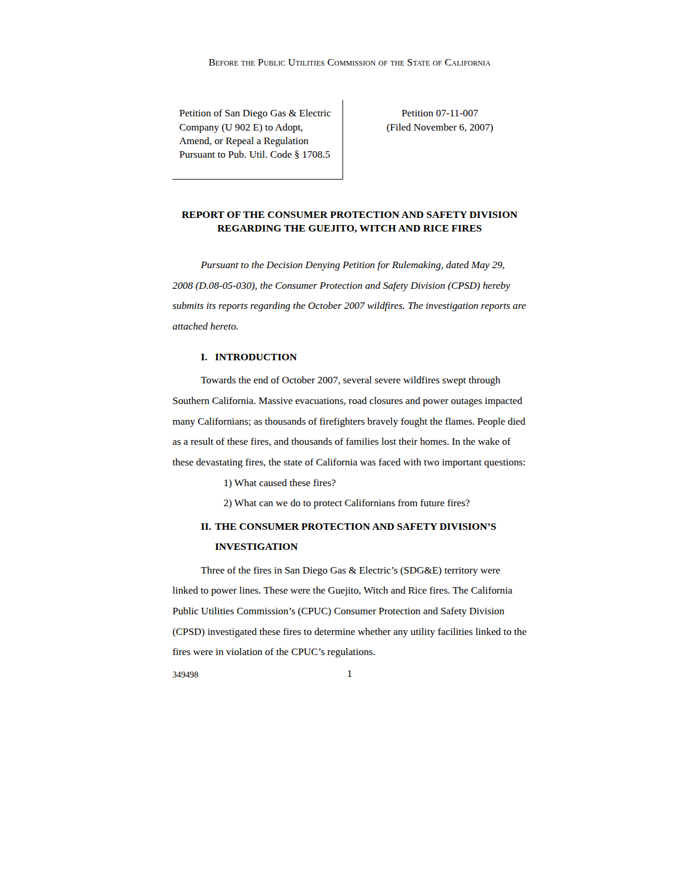Before the Public Utilities Commission of the State of California
| Petition of San Diego Gas & Electric Company (U 902 E) to Adopt, Amend, or Repeal a Regulation Pursuant to Pub. Util. Code § 1708.5 | Petition 07-11-007 (Filed November 6, 2007) |
Report of the Consumer Protection and Safety Division Regarding the Guejito, Witch and Rice Fires
Pursuant to the Decision Denying Petition for Rulemaking, dated May 29, 2008 (D.08-05-030), the Consumer Protection and Safety Division (CPSD) hereby submits its reports regarding the October 2007 wildfires. The investigation reports are attached hereto.
I.
Introduction
Towards the end of October 2007, several severe wildfires swept through Southern California. Massive evacuations, road closures and power outages impacted many Californians; as thousands of firefighters bravely fought the flames. People died as a result of these fires, and thousands of families lost their homes. In the wake of these devastating fires, the state of California was faced with two important questions:
1) What caused these fires?
2) What can we do to protect Californians from future fires?
II.
The Consumer Protection and Safety Division’s Investigation
Three of the fires in San Diego Gas & Electric’s (SDG&E) territory were linked to power lines. These were the Guejito, Witch and Rice fires. The California Public Utilities Commission’s (CPUC) Consumer Protection and Safety Division (CPSD) investigated these fires to determine whether any utility facilities linked to the fires were in violation of the CPUC’s regulations.
349498
1